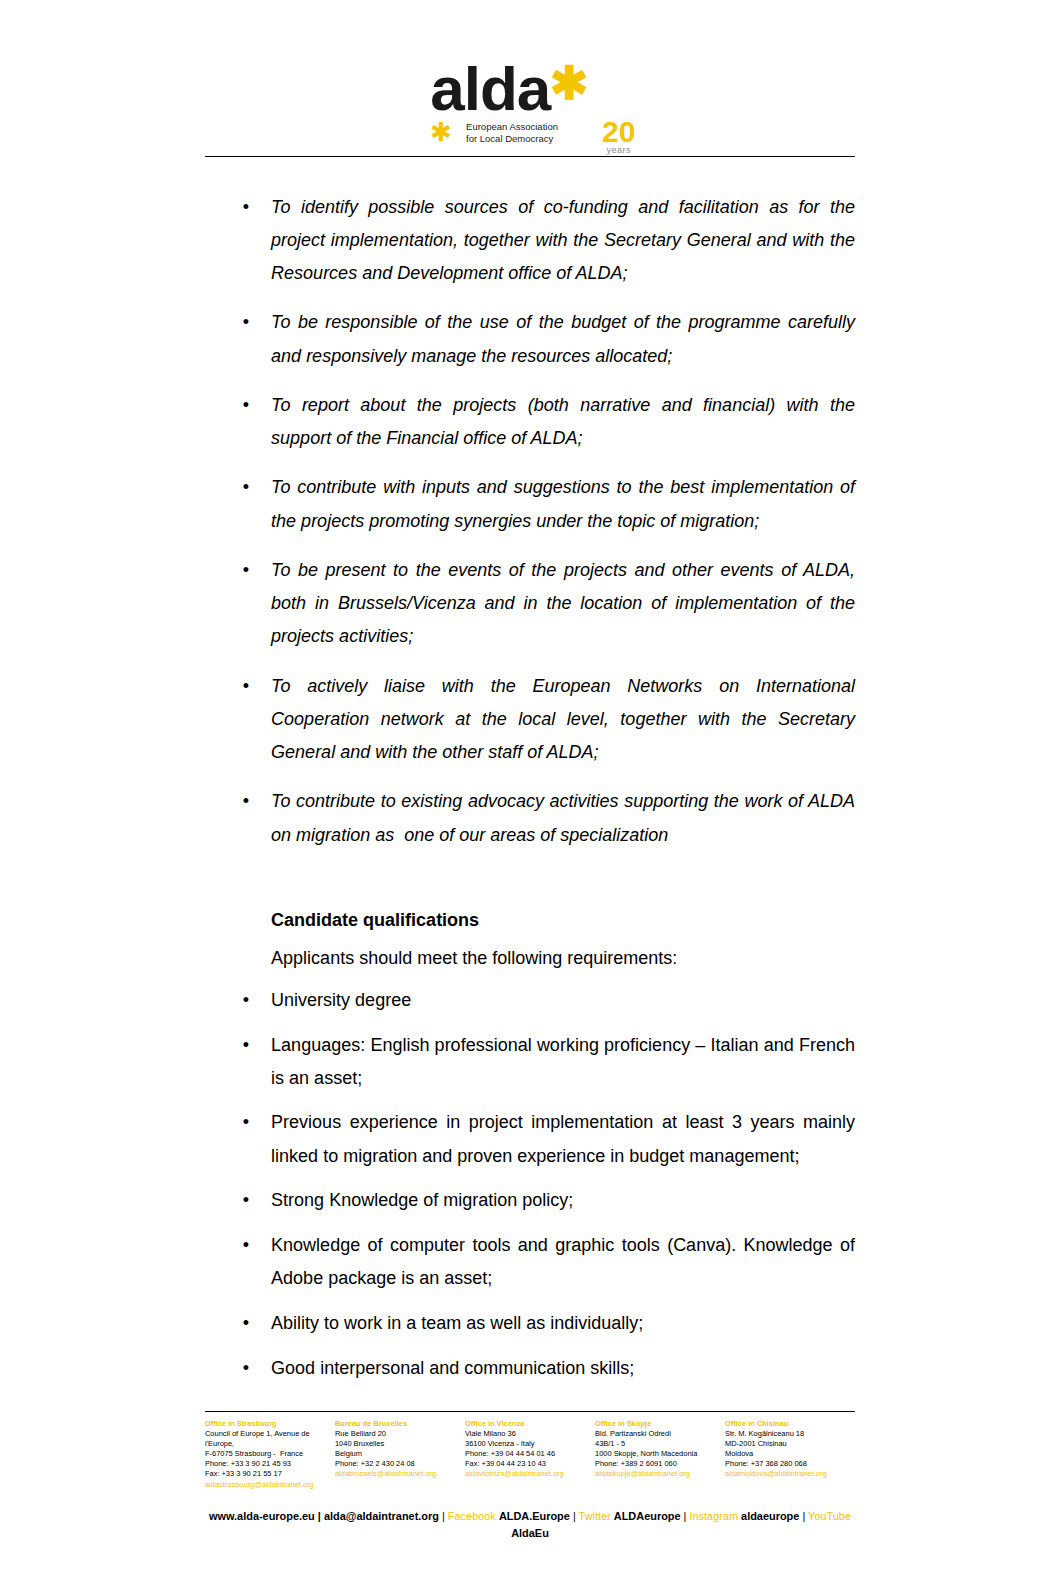alda✱
✱ European Association
for Local Democracy
20 years
To identify possible sources of co-funding and facilitation as for the project implementation, together with the Secretary General and with the Resources and Development office of ALDA;
To be responsible of the use of the budget of the programme carefully and responsively manage the resources allocated;
To report about the projects (both narrative and financial) with the support of the Financial office of ALDA;
To contribute with inputs and suggestions to the best implementation of the projects promoting synergies under the topic of migration;
To be present to the events of the projects and other events of ALDA, both in Brussels/Vicenza and in the location of implementation of the projects activities;
To actively liaise with the European Networks on International Cooperation network at the local level, together with the Secretary General and with the other staff of ALDA;
To contribute to existing advocacy activities supporting the work of ALDA on migration as one of our areas of specialization
Candidate qualifications
Applicants should meet the following requirements:
University degree
Languages: English professional working proficiency – Italian and French is an asset;
Previous experience in project implementation at least 3 years mainly linked to migration and proven experience in budget management;
Strong Knowledge of migration policy;
Knowledge of computer tools and graphic tools (Canva). Knowledge of Adobe package is an asset;
Ability to work in a team as well as individually;
Good interpersonal and communication skills;
| Office in Strasbourg Council of Europe 1, Avenue de l'Europe, F-67075 Strasbourg - France Phone: +33 3 90 21 45 93 Fax: +33 3 90 21 55 17 aldastrasbourg@aldaintranet.org | Bureau de Bruxelles Rue Belliard 20 1040 Bruxelles Belgium Phone: +32 2 430 24 08 aldabrussels@aldaintranet.org | Office in Vicenza Viale Milano 36 36100 Vicenza - Italy Phone: +39 04 44 54 01 46 Fax: +39 04 44 23 10 43 aldavicenza@aldaintranet.org | Office in Skopje Bld. Partizanski Odredi 43B/1 - 5 1000 Skopje, North Macedonia Phone: +389 2 6091 060 aldaskopje@aldaintranet.org | Office in Chisinau Str. M. Kogălniceanu 18 MD-2001 Chisinau Moldova Phone: +37 368 280 068 aldamoldova@aldaintranet.org |
www.alda-europe.eu | alda@aldaintranet.org | Facebook ALDA.Europe | Twitter ALDAeurope | Instagram aldaeurope | YouTube AldaEu